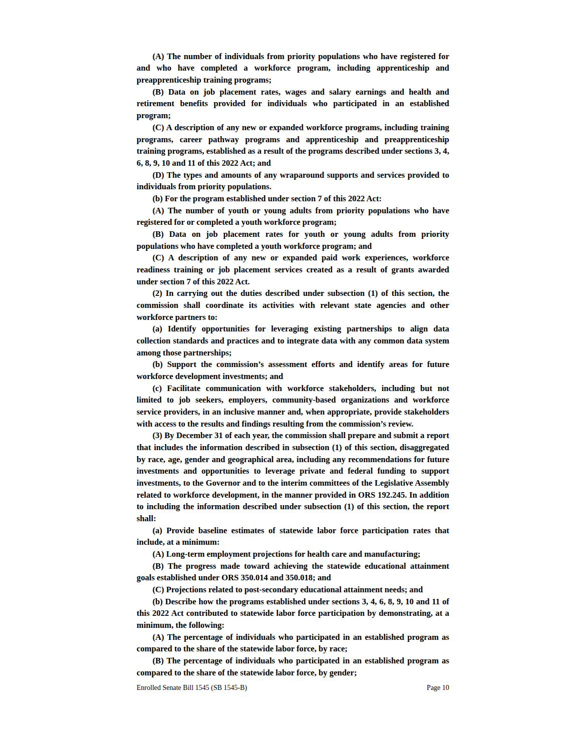(A) The number of individuals from priority populations who have registered for and who have completed a workforce program, including apprenticeship and preapprenticeship training programs;
(B) Data on job placement rates, wages and salary earnings and health and retirement benefits provided for individuals who participated in an established program;
(C) A description of any new or expanded workforce programs, including training programs, career pathway programs and apprenticeship and preapprenticeship training programs, established as a result of the programs described under sections 3, 4, 6, 8, 9, 10 and 11 of this 2022 Act; and
(D) The types and amounts of any wraparound supports and services provided to individuals from priority populations.
(b) For the program established under section 7 of this 2022 Act:
(A) The number of youth or young adults from priority populations who have registered for or completed a youth workforce program;
(B) Data on job placement rates for youth or young adults from priority populations who have completed a youth workforce program; and
(C) A description of any new or expanded paid work experiences, workforce readiness training or job placement services created as a result of grants awarded under section 7 of this 2022 Act.
(2) In carrying out the duties described under subsection (1) of this section, the commission shall coordinate its activities with relevant state agencies and other workforce partners to:
(a) Identify opportunities for leveraging existing partnerships to align data collection standards and practices and to integrate data with any common data system among those partnerships;
(b) Support the commission’s assessment efforts and identify areas for future workforce development investments; and
(c) Facilitate communication with workforce stakeholders, including but not limited to job seekers, employers, community-based organizations and workforce service providers, in an inclusive manner and, when appropriate, provide stakeholders with access to the results and findings resulting from the commission’s review.
(3) By December 31 of each year, the commission shall prepare and submit a report that includes the information described in subsection (1) of this section, disaggregated by race, age, gender and geographical area, including any recommendations for future investments and opportunities to leverage private and federal funding to support investments, to the Governor and to the interim committees of the Legislative Assembly related to workforce development, in the manner provided in ORS 192.245. In addition to including the information described under subsection (1) of this section, the report shall:
(a) Provide baseline estimates of statewide labor force participation rates that include, at a minimum:
(A) Long-term employment projections for health care and manufacturing;
(B) The progress made toward achieving the statewide educational attainment goals established under ORS 350.014 and 350.018; and
(C) Projections related to post-secondary educational attainment needs; and
(b) Describe how the programs established under sections 3, 4, 6, 8, 9, 10 and 11 of this 2022 Act contributed to statewide labor force participation by demonstrating, at a minimum, the following:
(A) The percentage of individuals who participated in an established program as compared to the share of the statewide labor force, by race;
(B) The percentage of individuals who participated in an established program as compared to the share of the statewide labor force, by gender;
Enrolled Senate Bill 1545 (SB 1545-B)
Page 10